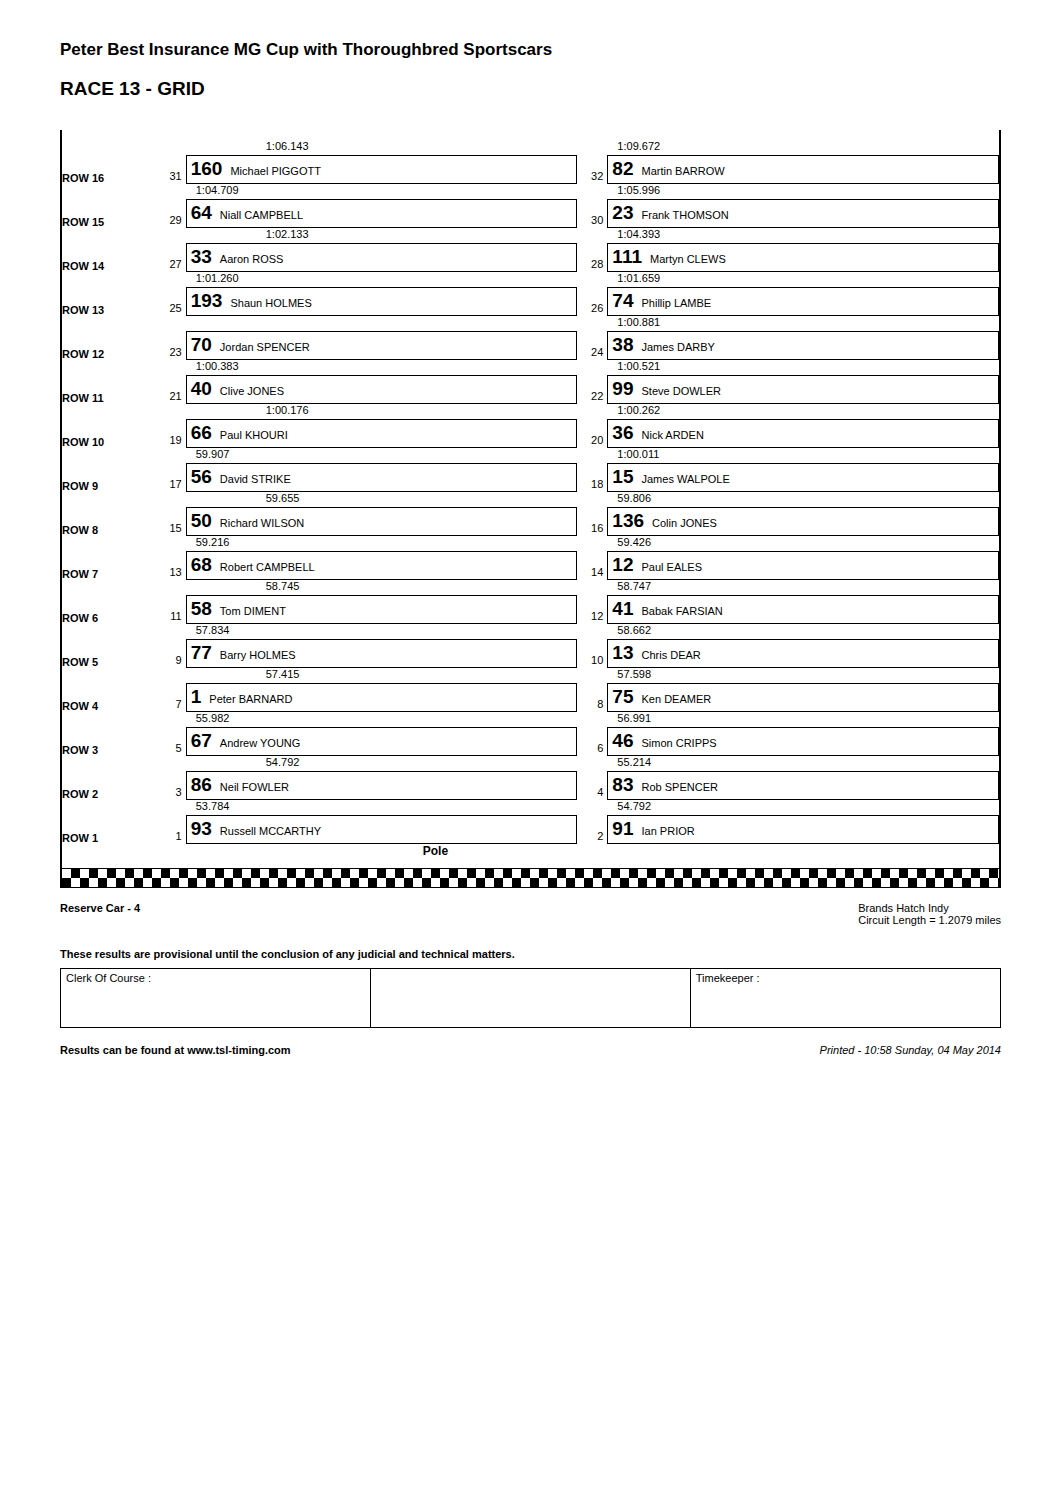Peter Best Insurance MG Cup with Thoroughbred Sportscars
RACE 13 - GRID
| ROW 16 | 1:06.143 31 160 Michael PIGGOTT | 1:09.672 32 82 Martin BARROW |
| ROW 15 | 1:04.709 29 64 Niall CAMPBELL | 1:05.996 30 23 Frank THOMSON |
| ROW 14 | 1:02.133 27 33 Aaron ROSS | 1:04.393 28 111 Martyn CLEWS |
| ROW 13 | 1:01.260 25 193 Shaun HOLMES | 1:01.659 26 74 Phillip LAMBE |
| ROW 12 | 23 70 Jordan SPENCER | 1:00.881 24 38 James DARBY |
| ROW 11 | 1:00.383 21 40 Clive JONES | 1:00.521 22 99 Steve DOWLER |
| ROW 10 | 1:00.176 19 66 Paul KHOURI | 1:00.262 20 36 Nick ARDEN |
| ROW 9 | 59.907 17 56 David STRIKE | 1:00.011 18 15 James WALPOLE |
| ROW 8 | 59.655 15 50 Richard WILSON | 59.806 16 136 Colin JONES |
| ROW 7 | 59.216 13 68 Robert CAMPBELL | 59.426 14 12 Paul EALES |
| ROW 6 | 58.745 11 58 Tom DIMENT | 58.747 12 41 Babak FARSIAN |
| ROW 5 | 57.834 9 77 Barry HOLMES | 58.662 10 13 Chris DEAR |
| ROW 4 | 57.415 7 1 Peter BARNARD | 57.598 8 75 Ken DEAMER |
| ROW 3 | 55.982 5 67 Andrew YOUNG | 56.991 6 46 Simon CRIPPS |
| ROW 2 | 54.792 3 86 Neil FOWLER | 55.214 4 83 Rob SPENCER |
| ROW 1 | 53.784 1 93 Russell MCCARTHY | 54.792 2 91 Ian PRIOR |
| | Pole |
Reserve Car - 4 Brands Hatch Indy
Circuit Length = 1.2079 miles
These results are provisional until the conclusion of any judicial and technical matters.
| Clerk Of Course : | | Timekeeper : |
Results can be found at www.tsl-timing.com Printed - 10:58 Sunday, 04 May 2014